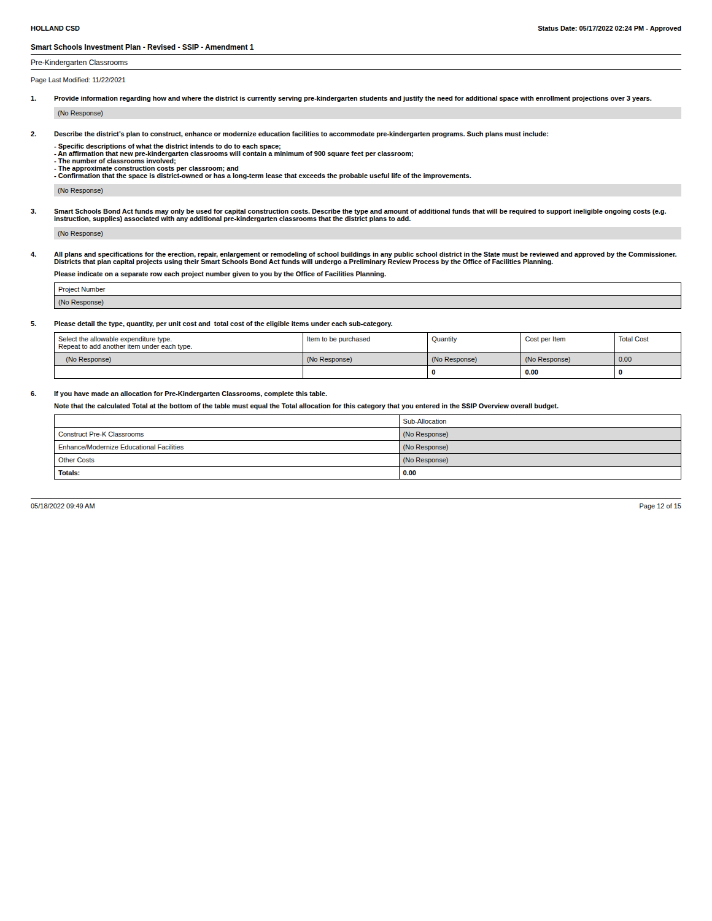HOLLAND CSD Status Date: 05/17/2022 02:24 PM - Approved
Smart Schools Investment Plan - Revised - SSIP - Amendment 1
Pre-Kindergarten Classrooms
Page Last Modified: 11/22/2021
Provide information regarding how and where the district is currently serving pre-kindergarten students and justify the need for additional space with enrollment projections over 3 years.
(No Response)
Describe the district’s plan to construct, enhance or modernize education facilities to accommodate pre-kindergarten programs. Such plans must include:
- Specific descriptions of what the district intends to do to each space;
- An affirmation that new pre-kindergarten classrooms will contain a minimum of 900 square feet per classroom;
- The number of classrooms involved;
- The approximate construction costs per classroom; and
- Confirmation that the space is district-owned or has a long-term lease that exceeds the probable useful life of the improvements.
(No Response)
Smart Schools Bond Act funds may only be used for capital construction costs. Describe the type and amount of additional funds that will be required to support ineligible ongoing costs (e.g. instruction, supplies) associated with any additional pre-kindergarten classrooms that the district plans to add.
(No Response)
All plans and specifications for the erection, repair, enlargement or remodeling of school buildings in any public school district in the State must be reviewed and approved by the Commissioner. Districts that plan capital projects using their Smart Schools Bond Act funds will undergo a Preliminary Review Process by the Office of Facilities Planning.
Please indicate on a separate row each project number given to you by the Office of Facilities Planning.
| Project Number |
| (No Response) |
Please detail the type, quantity, per unit cost and total cost of the eligible items under each sub-category.
| Select the allowable expenditure type. Repeat to add another item under each type. | Item to be purchased | Quantity | Cost per Item | Total Cost |
| --- | --- | --- | --- | --- |
| (No Response) | (No Response) | (No Response) | (No Response) | 0.00 |
| | | 0 | 0.00 | 0 |
If you have made an allocation for Pre-Kindergarten Classrooms, complete this table.
Note that the calculated Total at the bottom of the table must equal the Total allocation for this category that you entered in the SSIP Overview overall budget.
| | Sub-Allocation |
| Construct Pre-K Classrooms | (No Response) |
| Enhance/Modernize Educational Facilities | (No Response) |
| Other Costs | (No Response) |
| Totals: | 0.00 |
05/18/2022 09:49 AM Page 12 of 15